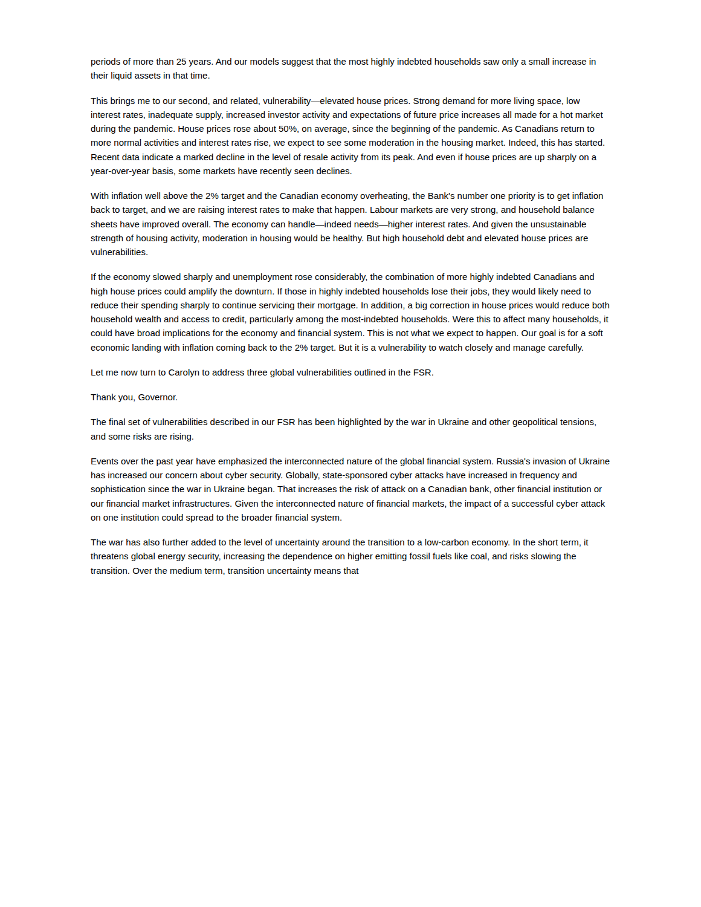periods of more than 25 years. And our models suggest that the most highly indebted households saw only a small increase in their liquid assets in that time.
This brings me to our second, and related, vulnerability—elevated house prices. Strong demand for more living space, low interest rates, inadequate supply, increased investor activity and expectations of future price increases all made for a hot market during the pandemic. House prices rose about 50%, on average, since the beginning of the pandemic. As Canadians return to more normal activities and interest rates rise, we expect to see some moderation in the housing market. Indeed, this has started. Recent data indicate a marked decline in the level of resale activity from its peak. And even if house prices are up sharply on a year-over-year basis, some markets have recently seen declines.
With inflation well above the 2% target and the Canadian economy overheating, the Bank's number one priority is to get inflation back to target, and we are raising interest rates to make that happen. Labour markets are very strong, and household balance sheets have improved overall. The economy can handle—indeed needs—higher interest rates. And given the unsustainable strength of housing activity, moderation in housing would be healthy. But high household debt and elevated house prices are vulnerabilities.
If the economy slowed sharply and unemployment rose considerably, the combination of more highly indebted Canadians and high house prices could amplify the downturn. If those in highly indebted households lose their jobs, they would likely need to reduce their spending sharply to continue servicing their mortgage. In addition, a big correction in house prices would reduce both household wealth and access to credit, particularly among the most-indebted households. Were this to affect many households, it could have broad implications for the economy and financial system. This is not what we expect to happen. Our goal is for a soft economic landing with inflation coming back to the 2% target. But it is a vulnerability to watch closely and manage carefully.
Let me now turn to Carolyn to address three global vulnerabilities outlined in the FSR.
Thank you, Governor.
The final set of vulnerabilities described in our FSR has been highlighted by the war in Ukraine and other geopolitical tensions, and some risks are rising.
Events over the past year have emphasized the interconnected nature of the global financial system. Russia's invasion of Ukraine has increased our concern about cyber security. Globally, state-sponsored cyber attacks have increased in frequency and sophistication since the war in Ukraine began. That increases the risk of attack on a Canadian bank, other financial institution or our financial market infrastructures. Given the interconnected nature of financial markets, the impact of a successful cyber attack on one institution could spread to the broader financial system.
The war has also further added to the level of uncertainty around the transition to a low-carbon economy. In the short term, it threatens global energy security, increasing the dependence on higher emitting fossil fuels like coal, and risks slowing the transition. Over the medium term, transition uncertainty means that